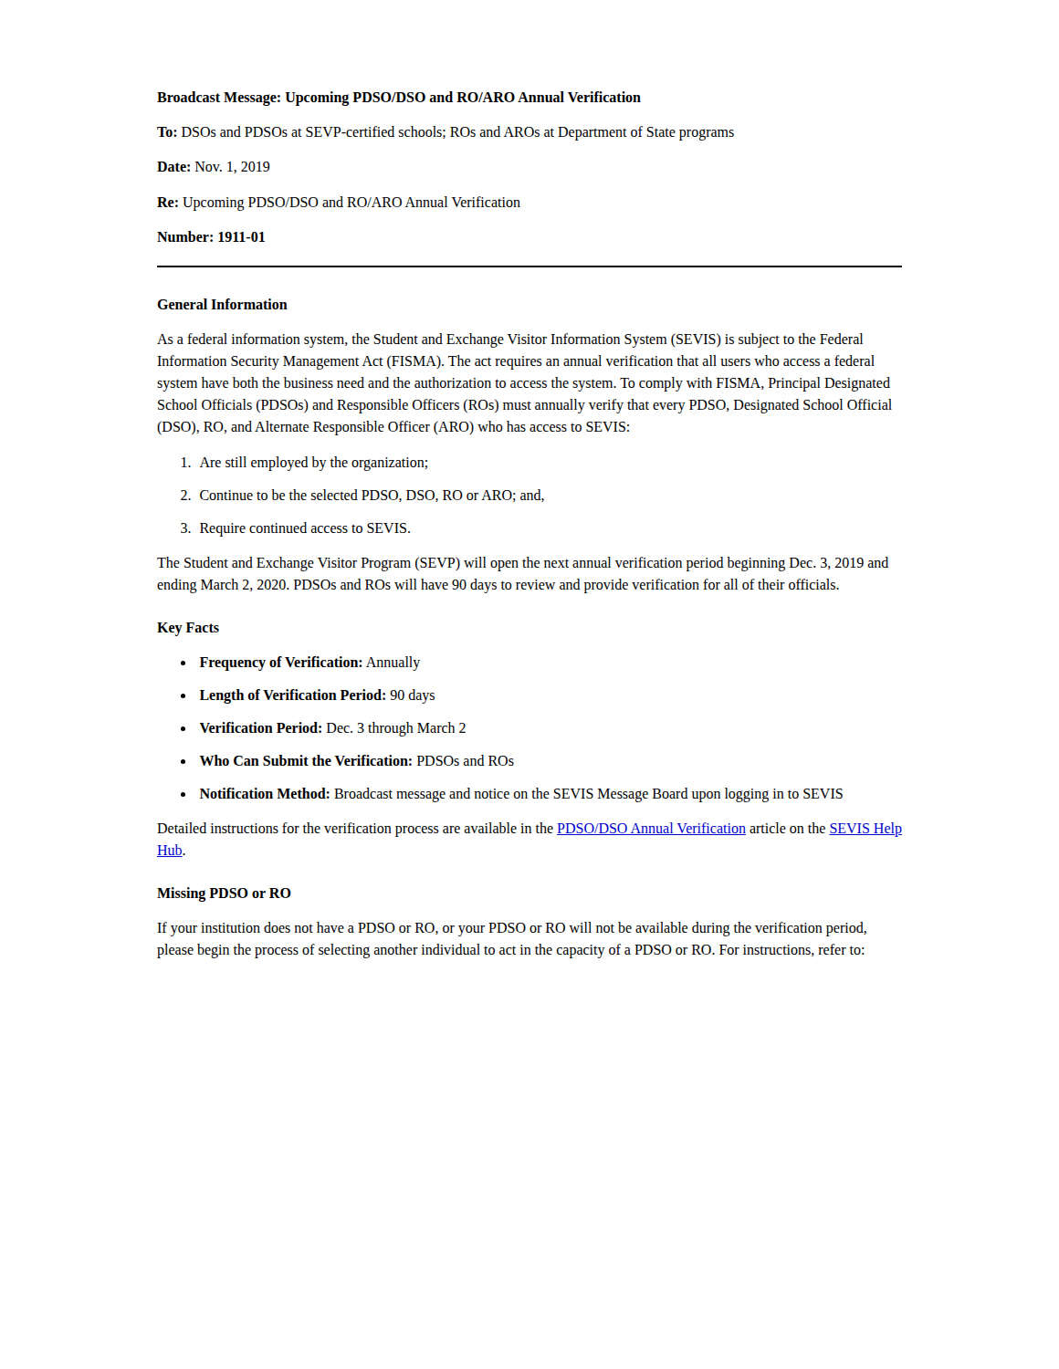Broadcast Message: Upcoming PDSO/DSO and RO/ARO Annual Verification
To: DSOs and PDSOs at SEVP-certified schools; ROs and AROs at Department of State programs
Date: Nov. 1, 2019
Re: Upcoming PDSO/DSO and RO/ARO Annual Verification
Number: 1911-01
General Information
As a federal information system, the Student and Exchange Visitor Information System (SEVIS) is subject to the Federal Information Security Management Act (FISMA). The act requires an annual verification that all users who access a federal system have both the business need and the authorization to access the system. To comply with FISMA, Principal Designated School Officials (PDSOs) and Responsible Officers (ROs) must annually verify that every PDSO, Designated School Official (DSO), RO, and Alternate Responsible Officer (ARO) who has access to SEVIS:
Are still employed by the organization;
Continue to be the selected PDSO, DSO, RO or ARO; and,
Require continued access to SEVIS.
The Student and Exchange Visitor Program (SEVP) will open the next annual verification period beginning Dec. 3, 2019 and ending March 2, 2020. PDSOs and ROs will have 90 days to review and provide verification for all of their officials.
Key Facts
Frequency of Verification: Annually
Length of Verification Period: 90 days
Verification Period: Dec. 3 through March 2
Who Can Submit the Verification: PDSOs and ROs
Notification Method: Broadcast message and notice on the SEVIS Message Board upon logging in to SEVIS
Detailed instructions for the verification process are available in the PDSO/DSO Annual Verification article on the SEVIS Help Hub.
Missing PDSO or RO
If your institution does not have a PDSO or RO, or your PDSO or RO will not be available during the verification period, please begin the process of selecting another individual to act in the capacity of a PDSO or RO. For instructions, refer to: